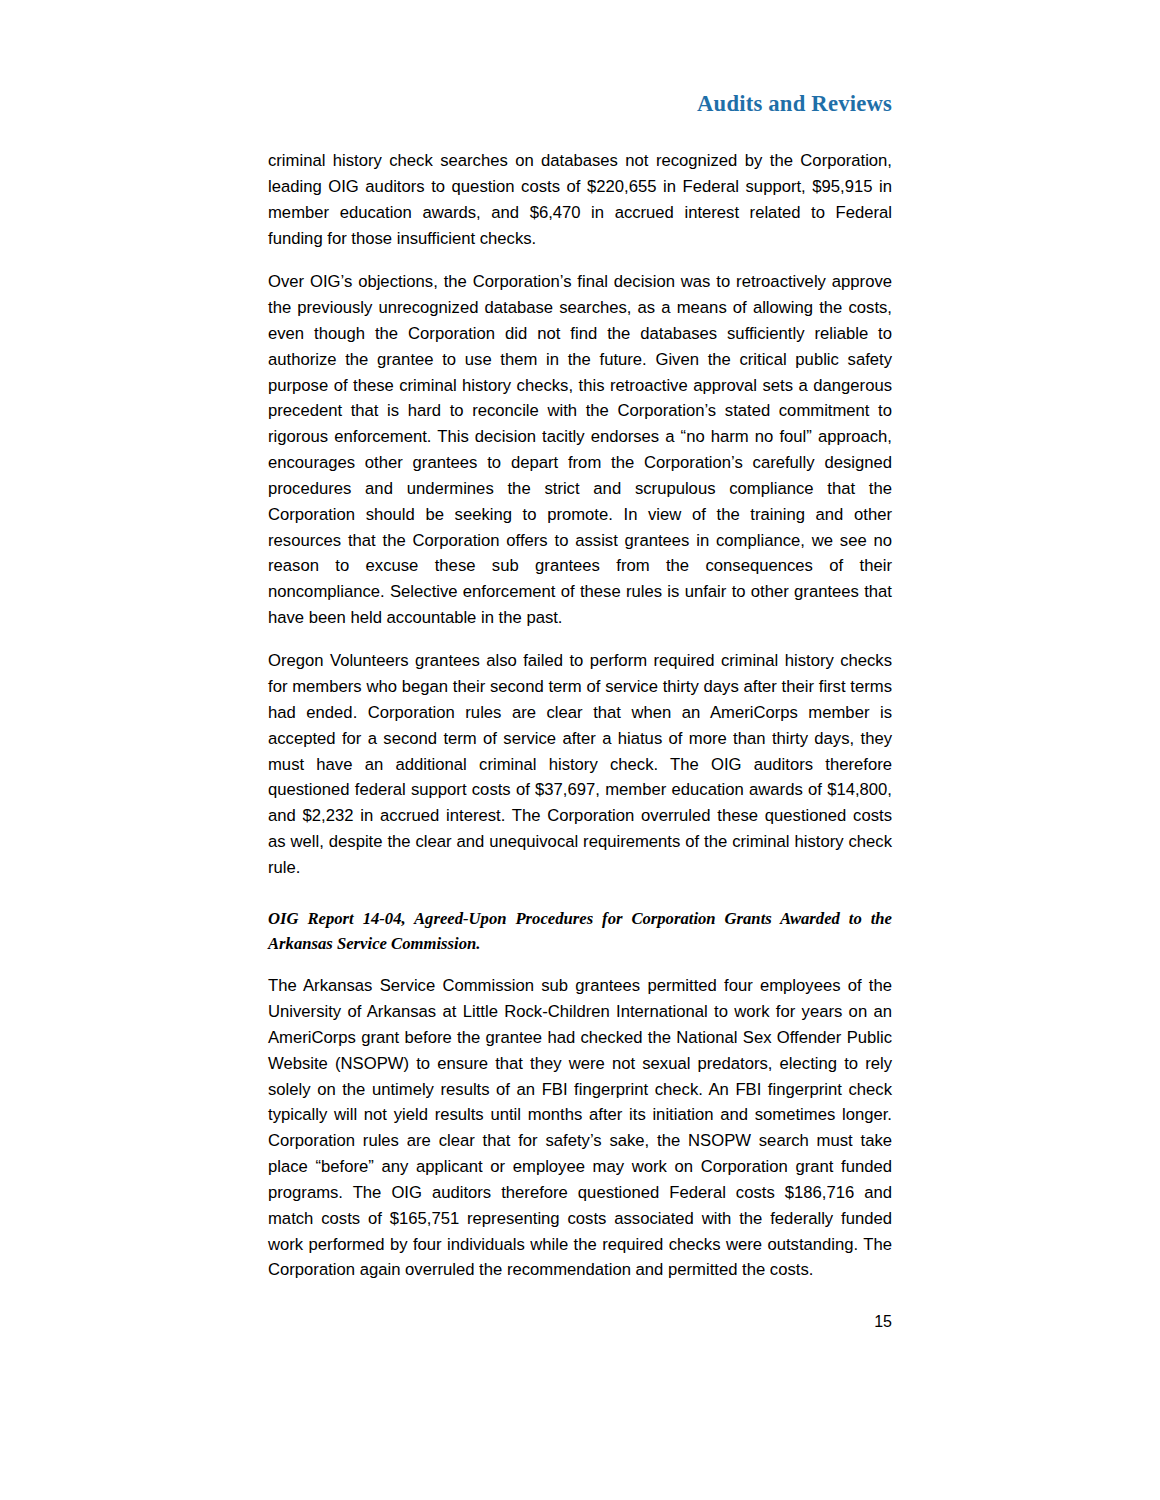Audits and Reviews
criminal history check searches on databases not recognized by the Corporation, leading OIG auditors to question costs of $220,655 in Federal support, $95,915 in member education awards, and $6,470 in accrued interest related to Federal funding for those insufficient checks.
Over OIG’s objections, the Corporation’s final decision was to retroactively approve the previously unrecognized database searches, as a means of allowing the costs, even though the Corporation did not find the databases sufficiently reliable to authorize the grantee to use them in the future. Given the critical public safety purpose of these criminal history checks, this retroactive approval sets a dangerous precedent that is hard to reconcile with the Corporation’s stated commitment to rigorous enforcement. This decision tacitly endorses a “no harm no foul” approach, encourages other grantees to depart from the Corporation’s carefully designed procedures and undermines the strict and scrupulous compliance that the Corporation should be seeking to promote. In view of the training and other resources that the Corporation offers to assist grantees in compliance, we see no reason to excuse these sub grantees from the consequences of their noncompliance. Selective enforcement of these rules is unfair to other grantees that have been held accountable in the past.
Oregon Volunteers grantees also failed to perform required criminal history checks for members who began their second term of service thirty days after their first terms had ended. Corporation rules are clear that when an AmeriCorps member is accepted for a second term of service after a hiatus of more than thirty days, they must have an additional criminal history check. The OIG auditors therefore questioned federal support costs of $37,697, member education awards of $14,800, and $2,232 in accrued interest. The Corporation overruled these questioned costs as well, despite the clear and unequivocal requirements of the criminal history check rule.
OIG Report 14-04, Agreed-Upon Procedures for Corporation Grants Awarded to the Arkansas Service Commission.
The Arkansas Service Commission sub grantees permitted four employees of the University of Arkansas at Little Rock-Children International to work for years on an AmeriCorps grant before the grantee had checked the National Sex Offender Public Website (NSOPW) to ensure that they were not sexual predators, electing to rely solely on the untimely results of an FBI fingerprint check. An FBI fingerprint check typically will not yield results until months after its initiation and sometimes longer. Corporation rules are clear that for safety’s sake, the NSOPW search must take place “before” any applicant or employee may work on Corporation grant funded programs. The OIG auditors therefore questioned Federal costs $186,716 and match costs of $165,751 representing costs associated with the federally funded work performed by four individuals while the required checks were outstanding. The Corporation again overruled the recommendation and permitted the costs.
15